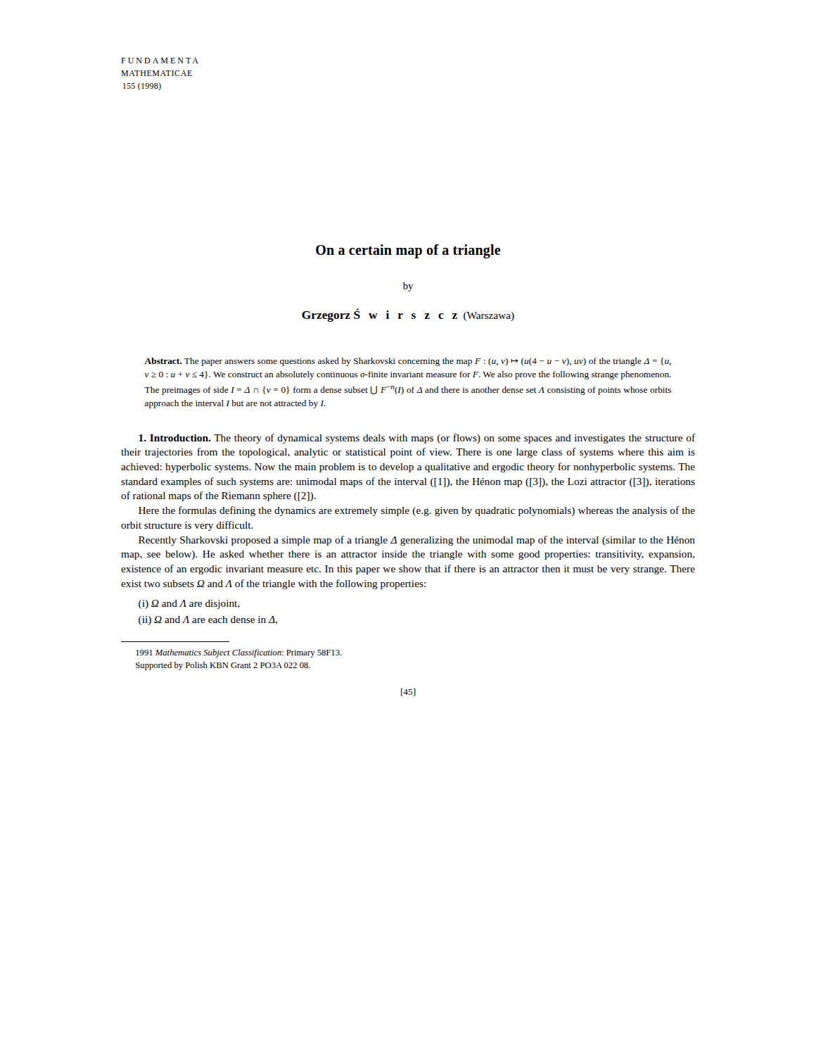FUNDAMENTA
MATHEMATICAE
155 (1998)
On a certain map of a triangle
by
Grzegorz Ś w i r s z c z (Warszawa)
Abstract. The paper answers some questions asked by Sharkovski concerning the map F : (u, v) ↦ (u(4 − u − v), uv) of the triangle Δ = {u, v ≥ 0 : u + v ≤ 4}. We construct an absolutely continuous σ-finite invariant measure for F. We also prove the following strange phenomenon. The preimages of side I = Δ ∩ {v = 0} form a dense subset ⋃ F−n(I) of Δ and there is another dense set Λ consisting of points whose orbits approach the interval I but are not attracted by I.
1. Introduction. The theory of dynamical systems deals with maps (or flows) on some spaces and investigates the structure of their trajectories from the topological, analytic or statistical point of view. There is one large class of systems where this aim is achieved: hyperbolic systems. Now the main problem is to develop a qualitative and ergodic theory for nonhyperbolic systems. The standard examples of such systems are: unimodal maps of the interval ([1]), the Hénon map ([3]), the Lozi attractor ([3]), iterations of rational maps of the Riemann sphere ([2]).
Here the formulas defining the dynamics are extremely simple (e.g. given by quadratic polynomials) whereas the analysis of the orbit structure is very difficult.
Recently Sharkovski proposed a simple map of a triangle Δ generalizing the unimodal map of the interval (similar to the Hénon map, see below). He asked whether there is an attractor inside the triangle with some good properties: transitivity, expansion, existence of an ergodic invariant measure etc. In this paper we show that if there is an attractor then it must be very strange. There exist two subsets Ω and Λ of the triangle with the following properties:
(i) Ω and Λ are disjoint,
(ii) Ω and Λ are each dense in Δ,
1991 Mathematics Subject Classification: Primary 58F13.
Supported by Polish KBN Grant 2 PO3A 022 08.
[45]